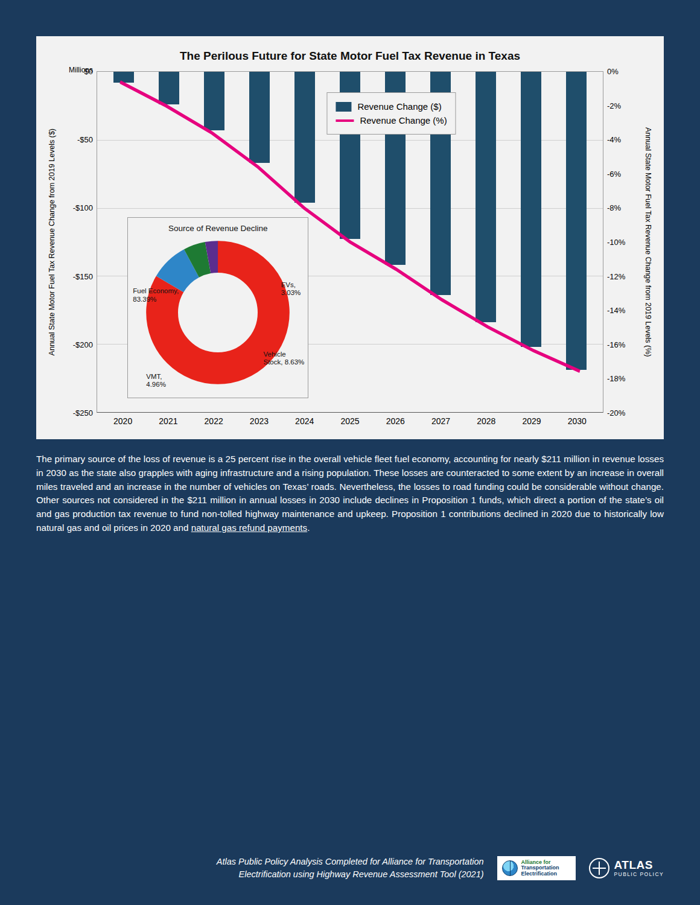The Perilous Future for State Motor Fuel Tax Revenue in Texas
Annual State Motor Fuel Tax Revenue Change from 2019 Levels ($)
Millions $0 -$50 -$100 -$150 -$200 -$250
Revenue Change ($)
Revenue Change (%)
Source of Revenue Decline
Fuel Economy,
83.39%
EVs,
3.03%
Vehicle
Stock, 8.63%
VMT,
4.96%
0% -2% -4% -6% -8% -10% -12% -14% -16% -18% -20%
Annual State Motor Fuel Tax Revenue Change from 2019 Levels (%)
20202021202220232024 202520262027202820292030
The primary source of the loss of revenue is a 25 percent rise in the overall vehicle fleet fuel economy, accounting for nearly $211 million in revenue losses in 2030 as the state also grapples with aging infrastructure and a rising population. These losses are counteracted to some extent by an increase in overall miles traveled and an increase in the number of vehicles on Texas’ roads. Nevertheless, the losses to road funding could be considerable without change. Other sources not considered in the $211 million in annual losses in 2030 include declines in Proposition 1 funds, which direct a portion of the state’s oil and gas production tax revenue to fund non-tolled highway maintenance and upkeep. Proposition 1 contributions declined in 2020 due to historically low natural gas and oil prices in 2020 and natural gas refund payments.
Atlas Public Policy Analysis Completed for Alliance for Transportation
Electrification using Highway Revenue Assessment Tool (2021)
Alliance for Transportation Electrification
ATLASPUBLIC POLICY